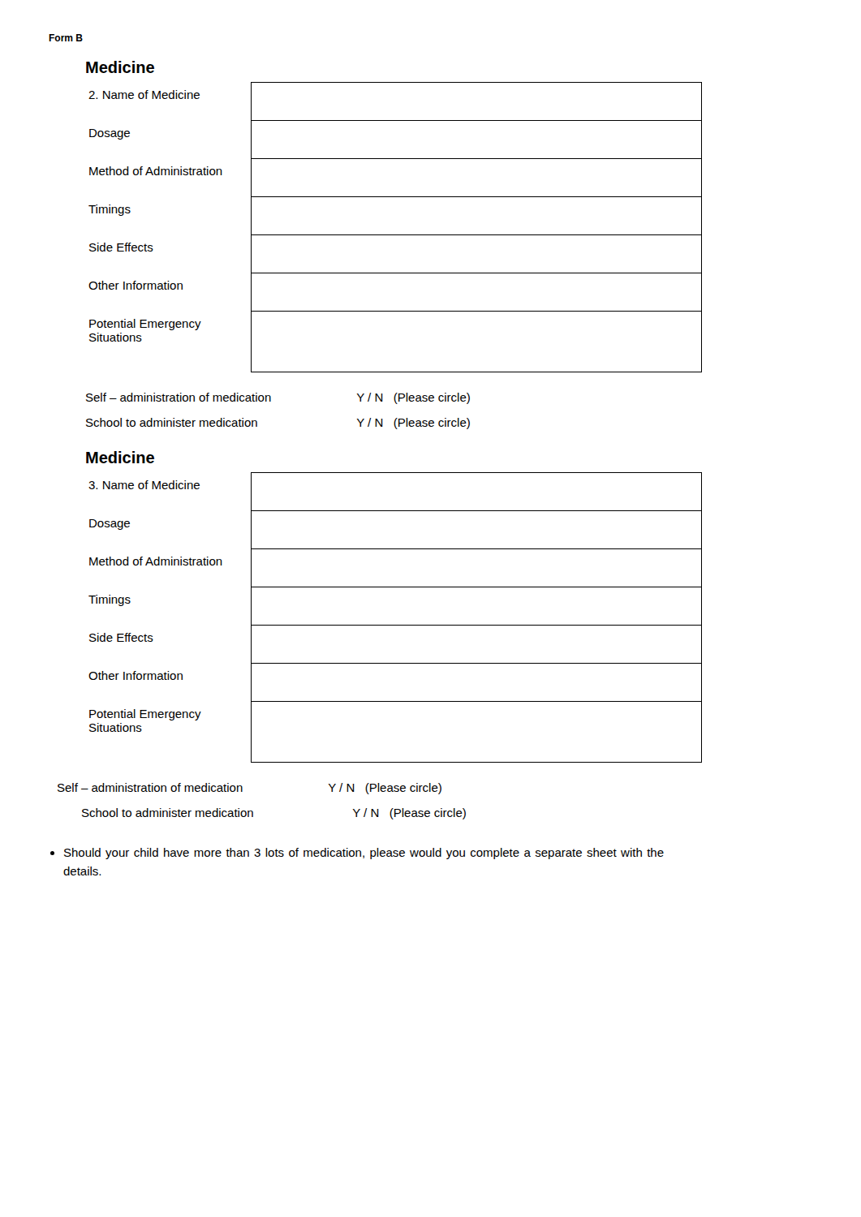Form B
Medicine
| 2. Name of Medicine | |
| Dosage | |
| Method of Administration | |
| Timings | |
| Side Effects | |
| Other Information | |
| Potential Emergency Situations | |
Self – administration of medication Y / N (Please circle)
School to administer medication Y / N (Please circle)
Medicine
| 3. Name of Medicine | |
| Dosage | |
| Method of Administration | |
| Timings | |
| Side Effects | |
| Other Information | |
| Potential Emergency Situations | |
Self – administration of medication Y / N (Please circle)
School to administer medication Y / N (Please circle)
Should your child have more than 3 lots of medication, please would you complete a separate sheet with the details.